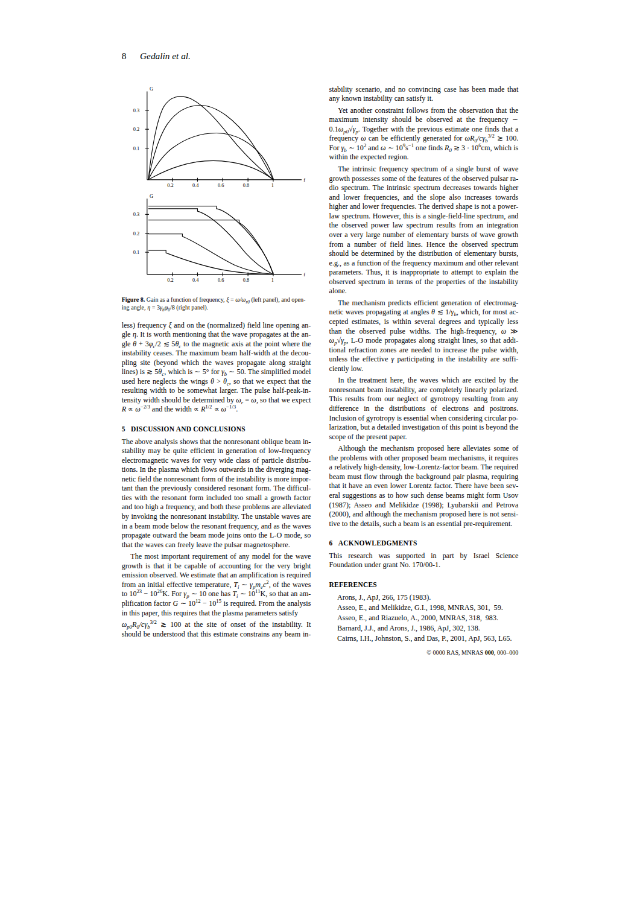8 Gedalin et al.
G 0.3 0.2 0.1 0.2 0.4 0.6 0.8 1 f G 0.3 0.2 0.1 0.2 0.4 0.6 0.8 1 f
Figure 8. Gain as a function of frequency, ξ = ω/ωr0 (left panel), and opening angle, η = 3γbφ0/8 (right panel).
less) frequency ξ and on the (normalized) field line opening angle η. It is worth mentioning that the wave propagates at the angle θ + 3φc/2 ≲ 5θc to the magnetic axis at the point where the instability ceases. The maximum beam half-width at the decoupling site (beyond which the waves propagate along straight lines) is ≳ 5θc, which is ∼ 5° for γb ∼ 50. The simplified model used here neglects the wings θ > θc, so that we expect that the resulting width to be somewhat larger. The pulse half-peak-intensity width should be determined by ωr = ω, so that we expect R ∝ ω−2/3 and the width ∝ R1/2 ∝ ω−1/3.
5 Discussion and conclusions
The above analysis shows that the nonresonant oblique beam instability may be quite efficient in generation of low-frequency electromagnetic waves for very wide class of particle distributions. In the plasma which flows outwards in the diverging magnetic field the nonresonant form of the instability is more important than the previously considered resonant form. The difficulties with the resonant form included too small a growth factor and too high a frequency, and both these problems are alleviated by invoking the nonresonant instability. The unstable waves are in a beam mode below the resonant frequency, and as the waves propagate outward the beam mode joins onto the L-O mode, so that the waves can freely leave the pulsar magnetosphere.
The most important requirement of any model for the wave growth is that it be capable of accounting for the very bright emission observed. We estimate that an amplification is required from an initial effective temperature, Ti ∼ γpmec2, of the waves to 1023 − 1026K. For γp ∼ 10 one has Ti ∼ 1011K, so that an amplification factor G ∼ 1012 − 1015 is required. From the analysis in this paper, this requires that the plasma parameters satisfy
ωp0R0/cγb3/2 ≳ 100 at the site of onset of the instability. It should be understood that this estimate constrains any beam instability scenario, and no convincing case has been made that any known instability can satisfy it.
Yet another constraint follows from the observation that the maximum intensity should be observed at the frequency ∼ 0.1ωp0√γp. Together with the previous estimate one finds that a frequency ω can be efficiently generated for ωR0/cγb3/2 ≳ 100. For γb ∼ 102 and ω ∼ 109s−1 one finds R0 ≳ 3 · 106cm, which is within the expected region.
The intrinsic frequency spectrum of a single burst of wave growth possesses some of the features of the observed pulsar radio spectrum. The intrinsic spectrum decreases towards higher and lower frequencies, and the slope also increases towards higher and lower frequencies. The derived shape is not a power-law spectrum. However, this is a single-field-line spectrum, and the observed power law spectrum results from an integration over a very large number of elementary bursts of wave growth from a number of field lines. Hence the observed spectrum should be determined by the distribution of elementary bursts, e.g., as a function of the frequency maximum and other relevant parameters. Thus, it is inappropriate to attempt to explain the observed spectrum in terms of the properties of the instability alone.
The mechanism predicts efficient generation of electromagnetic waves propagating at angles θ ≲ 1/γb, which, for most accepted estimates, is within several degrees and typically less than the observed pulse widths. The high-frequency, ω ≫ ωp√γp, L-O mode propagates along straight lines, so that additional refraction zones are needed to increase the pulse width, unless the effective γ participating in the instability are sufficiently low.
In the treatment here, the waves which are excited by the nonresonant beam instability, are completely linearly polarized. This results from our neglect of gyrotropy resulting from any difference in the distributions of electrons and positrons. Inclusion of gyrotropy is essential when considering circular polarization, but a detailed investigation of this point is beyond the scope of the present paper.
Although the mechanism proposed here alleviates some of the problems with other proposed beam mechanisms, it requires a relatively high-density, low-Lorentz-factor beam. The required beam must flow through the background pair plasma, requiring that it have an even lower Lorentz factor. There have been several suggestions as to how such dense beams might form Usov (1987); Asseo and Melikidze (1998); Lyubarskii and Petrova (2000), and although the mechanism proposed here is not sensitive to the details, such a beam is an essential pre-requirement.
6 Acknowledgments
This research was supported in part by Israel Science Foundation under grant No. 170/00-1.
References
Arons, J., ApJ, 266, 175 (1983).
Asseo, E., and Melikidze, G.I., 1998, MNRAS, 301, 59.
Asseo, E., and Riazuelo, A., 2000, MNRAS, 318, 983.
Barnard, J.J., and Arons, J., 1986, ApJ, 302, 138.
Cairns, I.H., Johnston, S., and Das, P., 2001, ApJ, 563, L65.
© 0000 RAS, MNRAS 000, 000–000